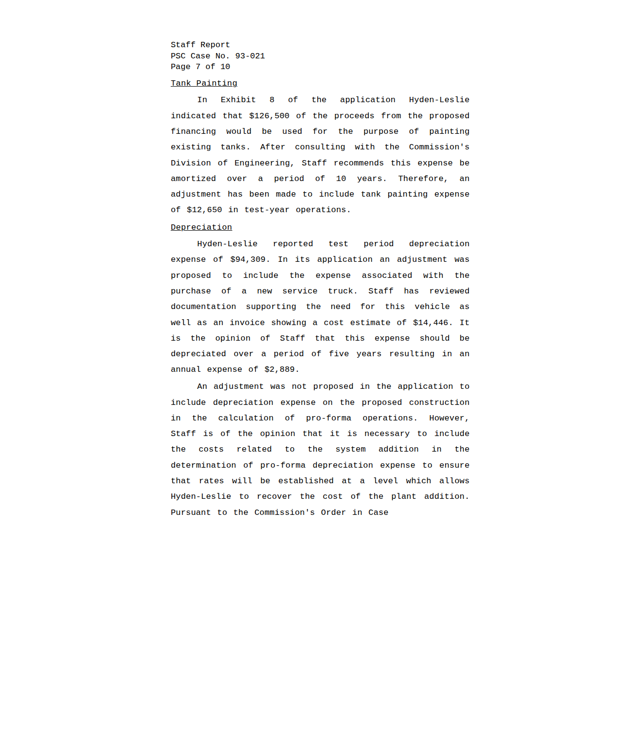Staff Report
PSC Case No. 93-021
Page 7 of 10
Tank Painting
In Exhibit 8 of the application Hyden-Leslie indicated that $126,500 of the proceeds from the proposed financing would be used for the purpose of painting existing tanks. After consulting with the Commission's Division of Engineering, Staff recommends this expense be amortized over a period of 10 years. Therefore, an adjustment has been made to include tank painting expense of $12,650 in test-year operations.
Depreciation
Hyden-Leslie reported test period depreciation expense of $94,309. In its application an adjustment was proposed to include the expense associated with the purchase of a new service truck. Staff has reviewed documentation supporting the need for this vehicle as well as an invoice showing a cost estimate of $14,446. It is the opinion of Staff that this expense should be depreciated over a period of five years resulting in an annual expense of $2,889.
An adjustment was not proposed in the application to include depreciation expense on the proposed construction in the calculation of pro-forma operations. However, Staff is of the opinion that it is necessary to include the costs related to the system addition in the determination of pro-forma depreciation expense to ensure that rates will be established at a level which allows Hyden-Leslie to recover the cost of the plant addition. Pursuant to the Commission's Order in Case